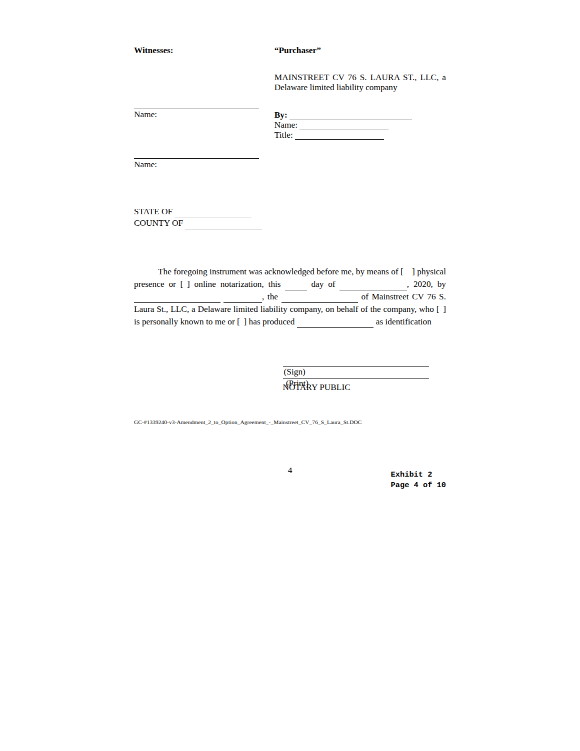| Witnesses: | “Purchaser” MAINSTREET CV 76 S. LAURA ST., LLC, a Delaware limited liability company |
| Name: Name: | By: Name: Title: |
STATE OF
COUNTY OF
The foregoing instrument was acknowledged before me, by means of [ ] physical presence or [ ] online notarization, this day of , 2020, by , the of Mainstreet CV 76 S. Laura St., LLC, a Delaware limited liability company, on behalf of the company, who [ ] is personally known to me or [ ] has produced as identification
(Sign) (Print)
NOTARY PUBLIC
GC-#1339240-v3-Amendment_2_to_Option_Agreement_-_Mainstreet_CV_76_S_Laura_St.DOC
4
Exhibit 2
Page 4 of 10